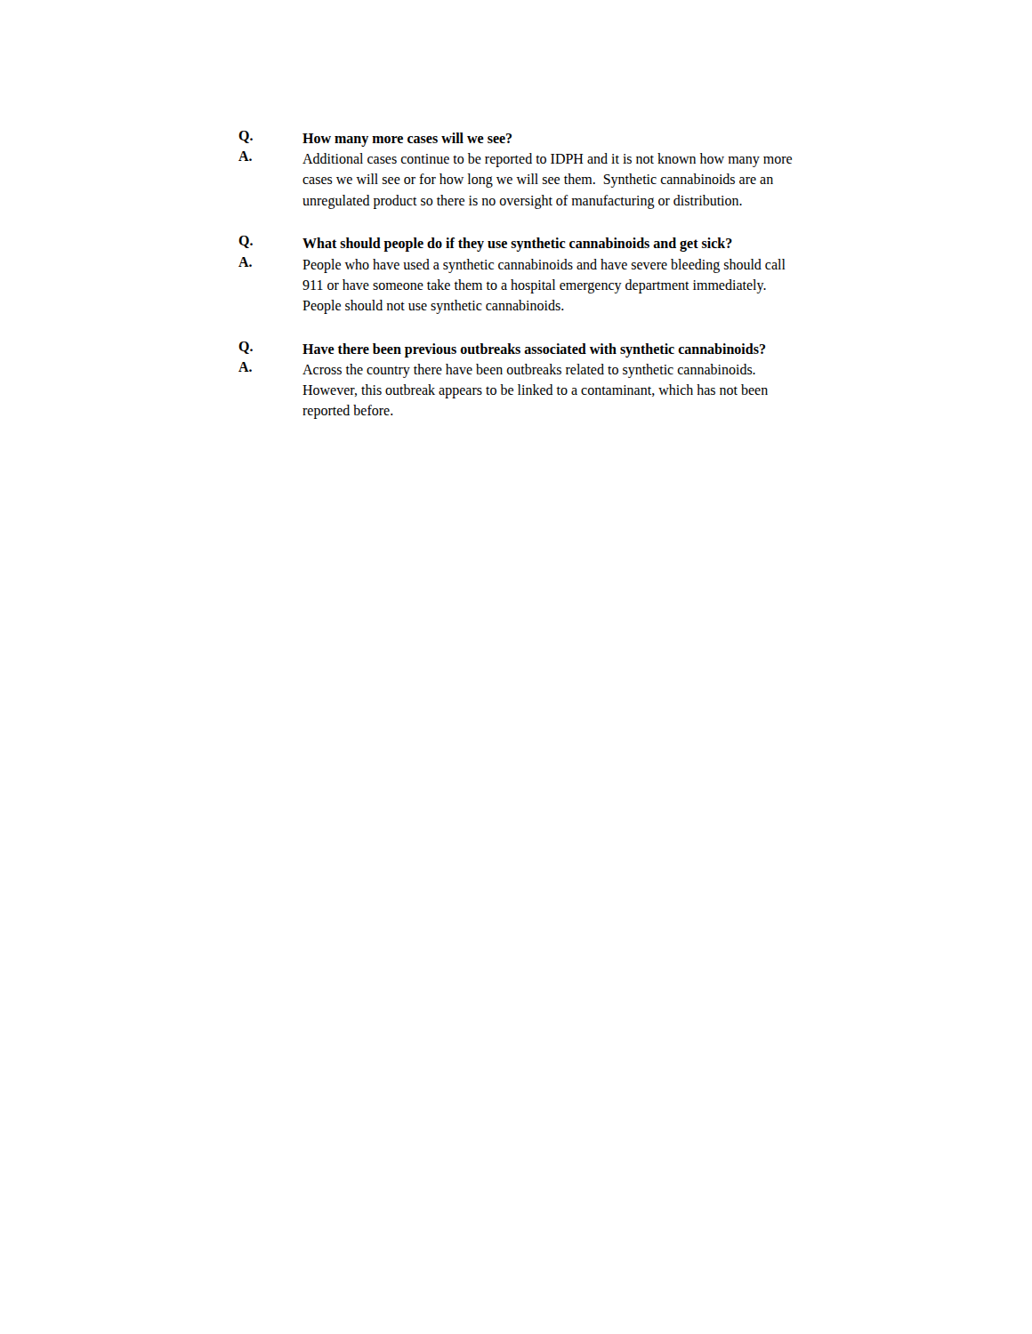| Q. | How many more cases will we see? |
| A. | Additional cases continue to be reported to IDPH and it is not known how many more cases we will see or for how long we will see them. Synthetic cannabinoids are an unregulated product so there is no oversight of manufacturing or distribution. |
| Q. | What should people do if they use synthetic cannabinoids and get sick? |
| A. | People who have used a synthetic cannabinoids and have severe bleeding should call 911 or have someone take them to a hospital emergency department immediately. People should not use synthetic cannabinoids. |
| Q. | Have there been previous outbreaks associated with synthetic cannabinoids? |
| A. | Across the country there have been outbreaks related to synthetic cannabinoids. However, this outbreak appears to be linked to a contaminant, which has not been reported before. |